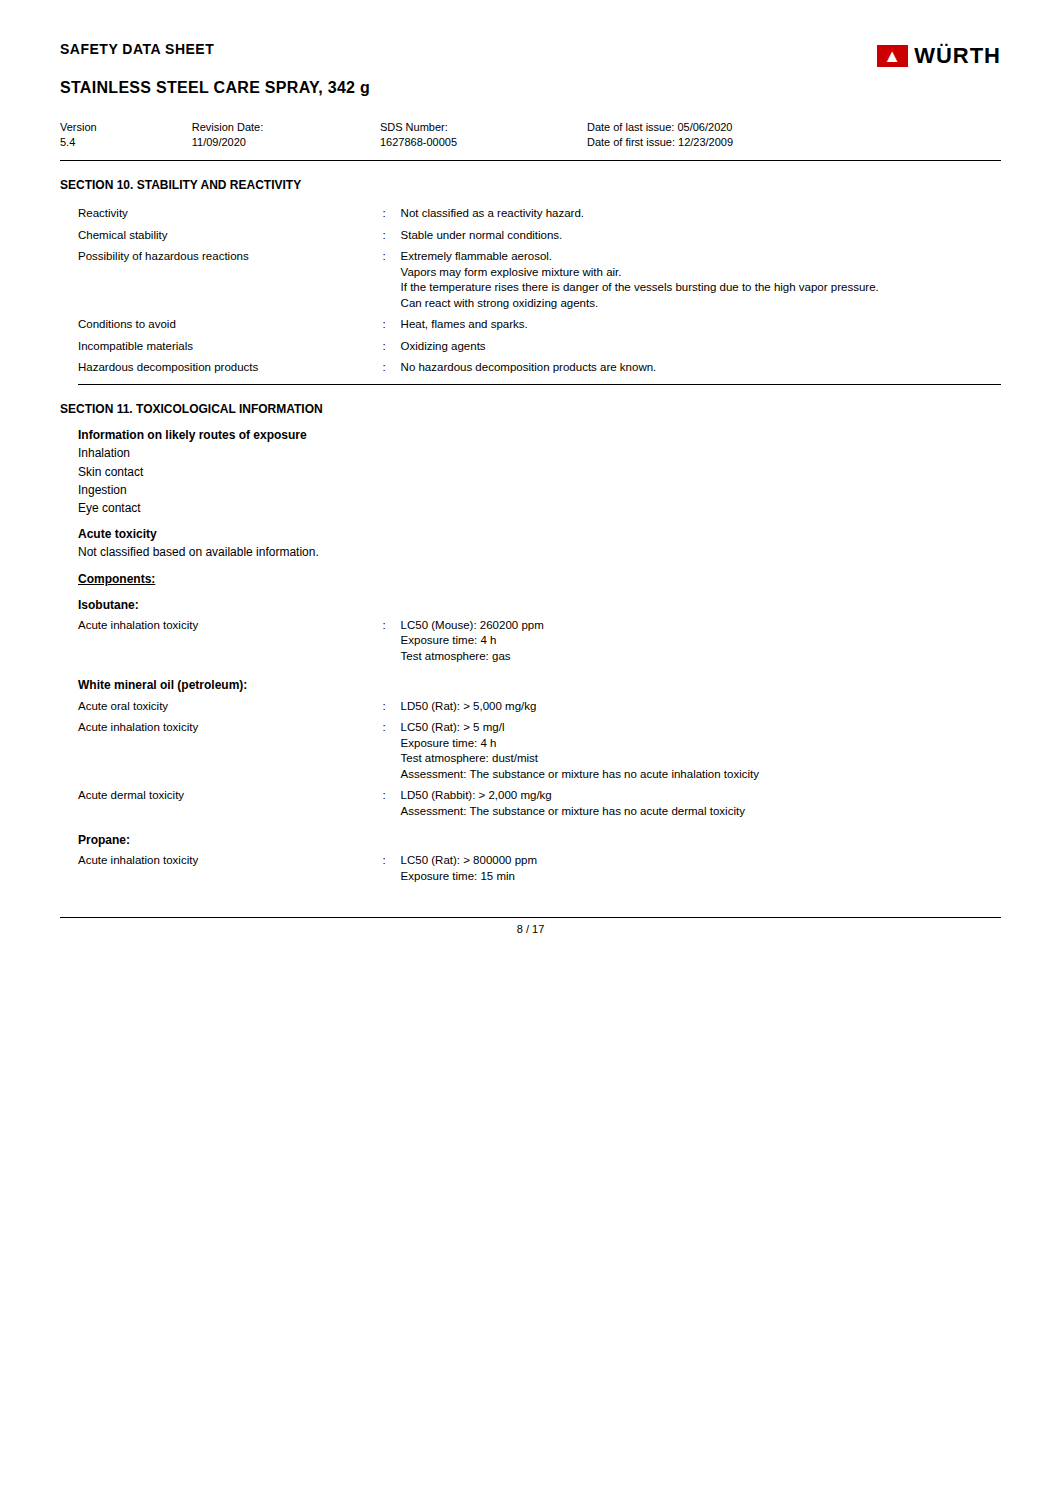SAFETY DATA SHEET
STAINLESS STEEL CARE SPRAY, 342 g
▲WÜRTH
| Version 5.4 | Revision Date: 11/09/2020 | SDS Number: 1627868-00005 | Date of last issue: 05/06/2020 Date of first issue: 12/23/2009 |
SECTION 10. STABILITY AND REACTIVITY
| Reactivity | : | Not classified as a reactivity hazard. |
| Chemical stability | : | Stable under normal conditions. |
| Possibility of hazardous reactions | : | Extremely flammable aerosol. Vapors may form explosive mixture with air. If the temperature rises there is danger of the vessels bursting due to the high vapor pressure. Can react with strong oxidizing agents. |
| Conditions to avoid | : | Heat, flames and sparks. |
| Incompatible materials | : | Oxidizing agents |
| Hazardous decomposition products | : | No hazardous decomposition products are known. |
SECTION 11. TOXICOLOGICAL INFORMATION
Information on likely routes of exposure
Inhalation
Skin contact
Ingestion
Eye contact
Acute toxicity
Not classified based on available information.
Components:
Isobutane:
| Acute inhalation toxicity | : | LC50 (Mouse): 260200 ppm Exposure time: 4 h Test atmosphere: gas |
White mineral oil (petroleum):
| Acute oral toxicity | : | LD50 (Rat): > 5,000 mg/kg |
| Acute inhalation toxicity | : | LC50 (Rat): > 5 mg/l Exposure time: 4 h Test atmosphere: dust/mist Assessment: The substance or mixture has no acute inhalation toxicity |
| Acute dermal toxicity | : | LD50 (Rabbit): > 2,000 mg/kg Assessment: The substance or mixture has no acute dermal toxicity |
Propane:
| Acute inhalation toxicity | : | LC50 (Rat): > 800000 ppm Exposure time: 15 min |
8 / 17